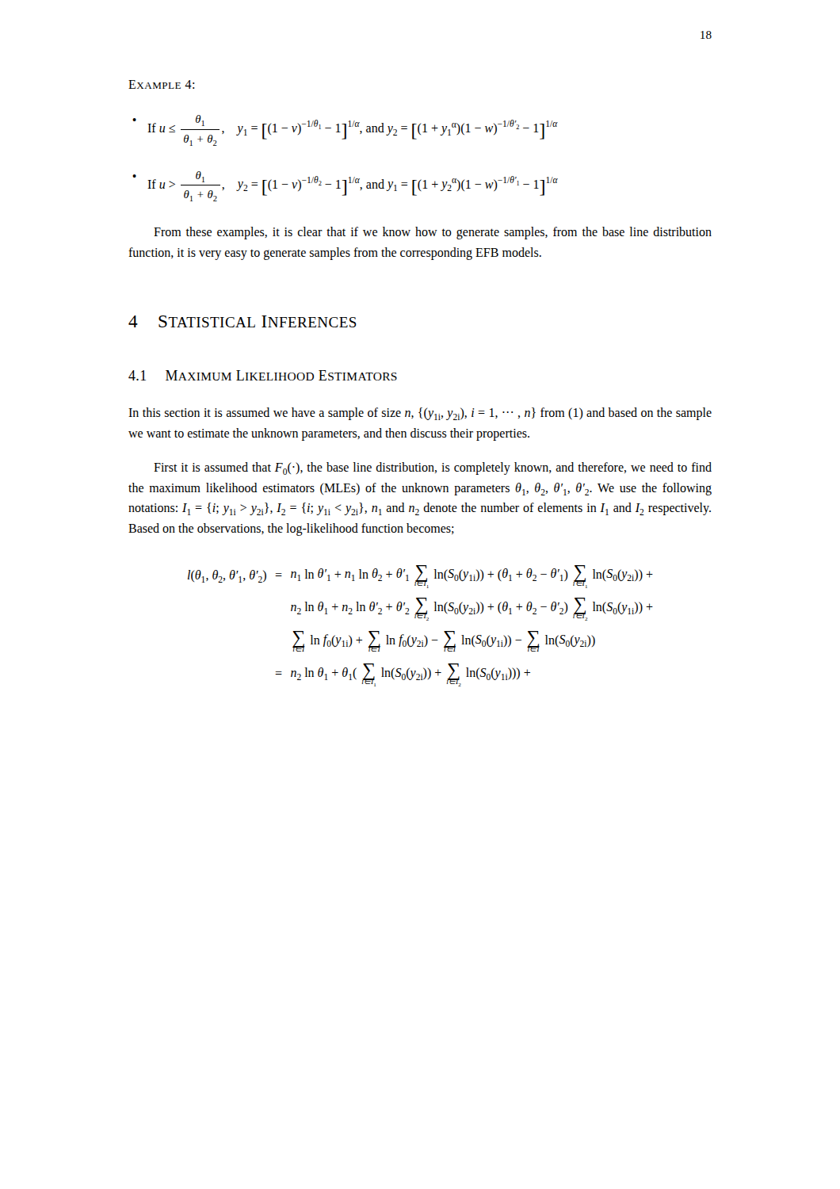18
EXAMPLE 4:
If u ≤ θ1 θ1 + θ2, y1 = [(1 − v)−1/θ1 − 1]1/α, and y2 = [(1 + y1α)(1 − w)−1/θ′2 − 1]1/α
If u > θ1 θ1 + θ2, y2 = [(1 − v)−1/θ2 − 1]1/α, and y1 = [(1 + y2α)(1 − w)−1/θ′1 − 1]1/α
From these examples, it is clear that if we know how to generate samples, from the base line distribution function, it is very easy to generate samples from the corresponding EFB models.
4 STATISTICAL INFERENCES
4.1 MAXIMUM LIKELIHOOD ESTIMATORS
In this section it is assumed we have a sample of size n, {(y1i, y2i), i = 1, ··· , n} from (1) and based on the sample we want to estimate the unknown parameters, and then discuss their properties.
First it is assumed that F0(·), the base line distribution, is completely known, and therefore, we need to find the maximum likelihood estimators (MLEs) of the unknown parameters θ1, θ2, θ′1, θ′2. We use the following notations: I1 = {i; y1i > y2i}, I2 = {i; y1i < y2i}, n1 and n2 denote the number of elements in I1 and I2 respectively. Based on the observations, the log-likelihood function becomes;
| l ( θ 1 , θ 2 , θ′ 1 , θ′ 2 ) | = | n 1 ln θ′ 1 + n 1 ln θ 2 + θ′ 1 ∑ i∈I 1 ln ( S 0 ( y 1i )) + ( θ 1 + θ 2 − θ′ 1 ) ∑ i∈I 1 ln ( S 0 ( y 2i )) + |
| | | n 2 ln θ 1 + n 2 ln θ′ 2 + θ′ 2 ∑ i∈I 2 ln ( S 0 ( y 2i )) + ( θ 1 + θ 2 − θ′ 2 ) ∑ i∈I 2 ln ( S 0 ( y 1i )) + |
| | | ∑ i∈I ln f 0 ( y 1i ) + ∑ i∈I ln f 0 ( y 2i ) − ∑ i∈I ln ( S 0 ( y 1i )) − ∑ i∈I ln ( S 0 ( y 2i )) |
| | = | n 2 ln θ 1 + θ 1 ( ∑ i∈I 1 ln ( S 0 ( y 2i )) + ∑ i∈I 2 ln ( S 0 ( y 1i ))) + |